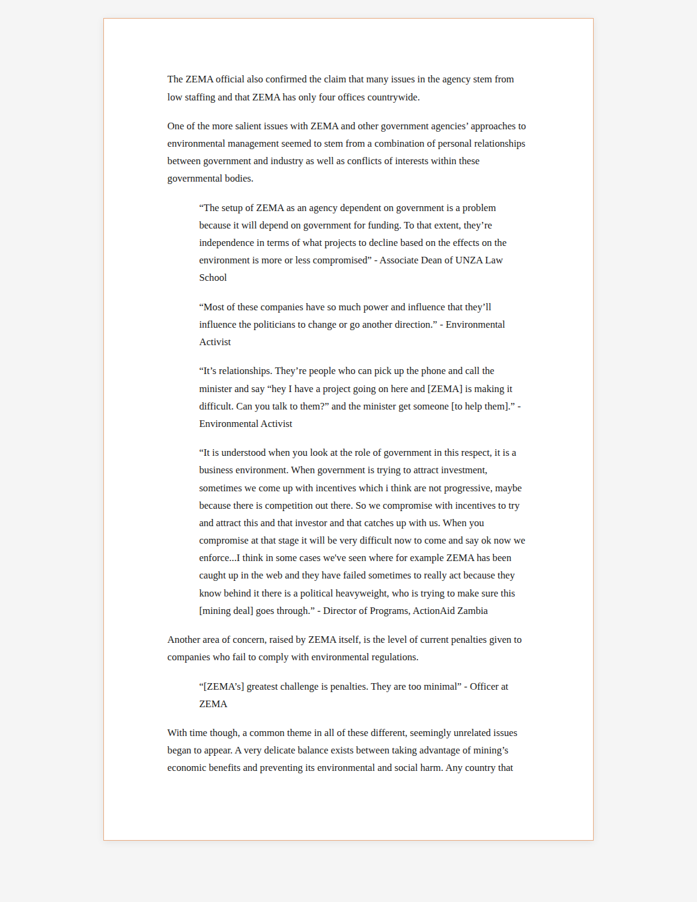The ZEMA official also confirmed the claim that many issues in the agency stem from low staffing and that ZEMA has only four offices countrywide.
One of the more salient issues with ZEMA and other government agencies’ approaches to environmental management seemed to stem from a combination of personal relationships between government and industry as well as conflicts of interests within these governmental bodies.
“The setup of ZEMA as an agency dependent on government is a problem because it will depend on government for funding. To that extent, they’re independence in terms of what projects to decline based on the effects on the environment is more or less compromised” - Associate Dean of UNZA Law School
“Most of these companies have so much power and influence that they’ll influence the politicians to change or go another direction.” - Environmental Activist
“It’s relationships. They’re people who can pick up the phone and call the minister and say “hey I have a project going on here and [ZEMA] is making it difficult. Can you talk to them?” and the minister get someone [to help them].” - Environmental Activist
“It is understood when you look at the role of government in this respect, it is a business environment. When government is trying to attract investment, sometimes we come up with incentives which i think are not progressive, maybe because there is competition out there. So we compromise with incentives to try and attract this and that investor and that catches up with us. When you compromise at that stage it will be very difficult now to come and say ok now we enforce...I think in some cases we've seen where for example ZEMA has been caught up in the web and they have failed sometimes to really act because they know behind it there is a political heavyweight, who is trying to make sure this [mining deal] goes through.” - Director of Programs, ActionAid Zambia
Another area of concern, raised by ZEMA itself, is the level of current penalties given to companies who fail to comply with environmental regulations.
“[ZEMA’s] greatest challenge is penalties. They are too minimal” - Officer at ZEMA
With time though, a common theme in all of these different, seemingly unrelated issues began to appear. A very delicate balance exists between taking advantage of mining’s economic benefits and preventing its environmental and social harm. Any country that